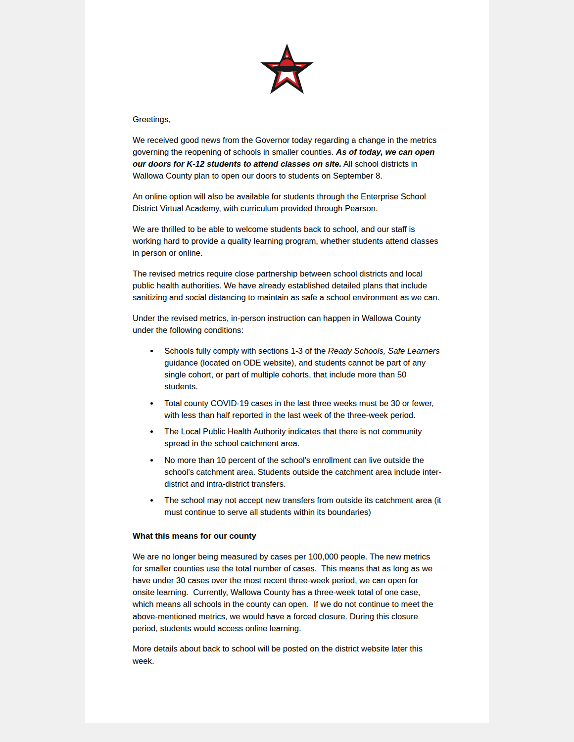Greetings,
We received good news from the Governor today regarding a change in the metrics governing the reopening of schools in smaller counties. As of today, we can open our doors for K-12 students to attend classes on site. All school districts in Wallowa County plan to open our doors to students on September 8.
An online option will also be available for students through the Enterprise School District Virtual Academy, with curriculum provided through Pearson.
We are thrilled to be able to welcome students back to school, and our staff is working hard to provide a quality learning program, whether students attend classes in person or online.
The revised metrics require close partnership between school districts and local public health authorities. We have already established detailed plans that include sanitizing and social distancing to maintain as safe a school environment as we can.
Under the revised metrics, in-person instruction can happen in Wallowa County under the following conditions:
Schools fully comply with sections 1-3 of the Ready Schools, Safe Learners guidance (located on ODE website), and students cannot be part of any single cohort, or part of multiple cohorts, that include more than 50 students.
Total county COVID-19 cases in the last three weeks must be 30 or fewer, with less than half reported in the last week of the three-week period.
The Local Public Health Authority indicates that there is not community spread in the school catchment area.
No more than 10 percent of the school's enrollment can live outside the school's catchment area. Students outside the catchment area include inter-district and intra-district transfers.
The school may not accept new transfers from outside its catchment area (it must continue to serve all students within its boundaries)
What this means for our county
We are no longer being measured by cases per 100,000 people. The new metrics for smaller counties use the total number of cases. This means that as long as we have under 30 cases over the most recent three-week period, we can open for onsite learning. Currently, Wallowa County has a three-week total of one case, which means all schools in the county can open. If we do not continue to meet the above-mentioned metrics, we would have a forced closure. During this closure period, students would access online learning.
More details about back to school will be posted on the district website later this week.